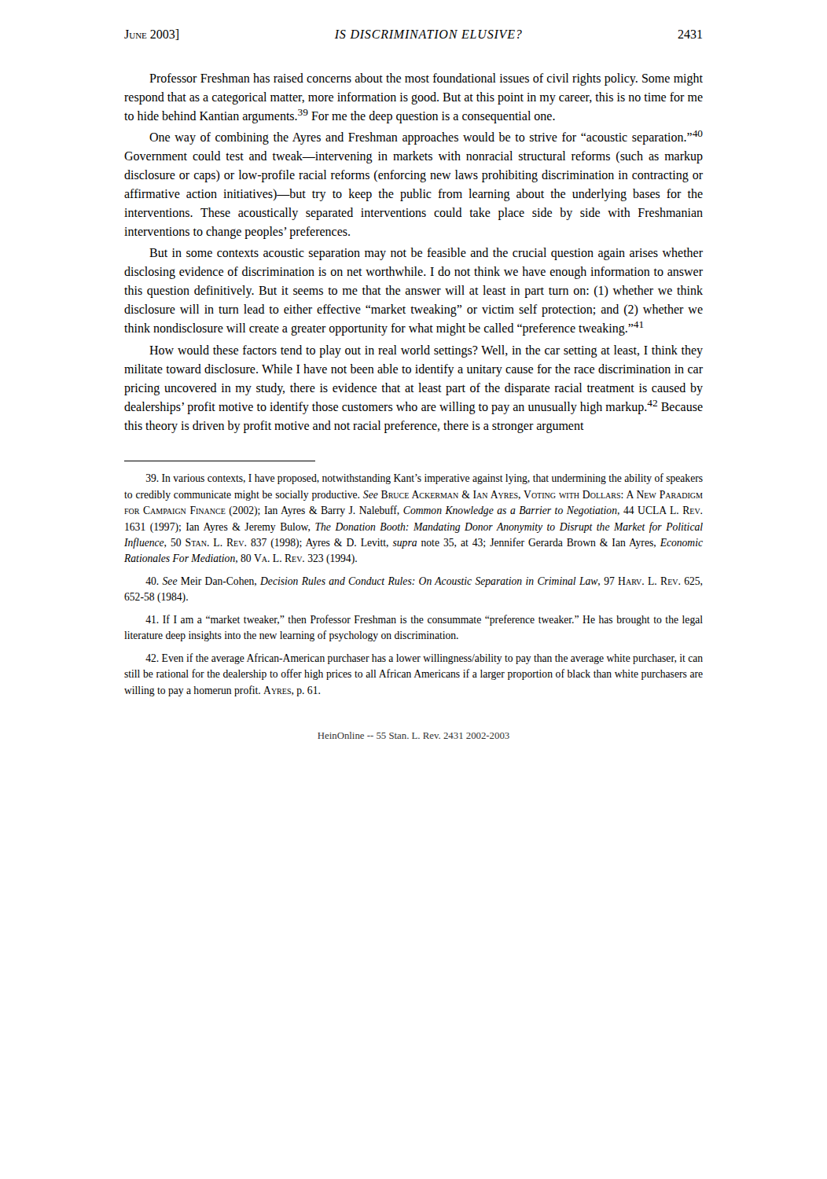June 2003] Is Discrimination Elusive? 2431
Professor Freshman has raised concerns about the most foundational issues of civil rights policy. Some might respond that as a categorical matter, more information is good. But at this point in my career, this is no time for me to hide behind Kantian arguments.39 For me the deep question is a consequential one.
One way of combining the Ayres and Freshman approaches would be to strive for “acoustic separation.”40 Government could test and tweak—intervening in markets with nonracial structural reforms (such as markup disclosure or caps) or low-profile racial reforms (enforcing new laws prohibiting discrimination in contracting or affirmative action initiatives)—but try to keep the public from learning about the underlying bases for the interventions. These acoustically separated interventions could take place side by side with Freshmanian interventions to change peoples’ preferences.
But in some contexts acoustic separation may not be feasible and the crucial question again arises whether disclosing evidence of discrimination is on net worthwhile. I do not think we have enough information to answer this question definitively. But it seems to me that the answer will at least in part turn on: (1) whether we think disclosure will in turn lead to either effective “market tweaking” or victim self protection; and (2) whether we think nondisclosure will create a greater opportunity for what might be called “preference tweaking.”41
How would these factors tend to play out in real world settings? Well, in the car setting at least, I think they militate toward disclosure. While I have not been able to identify a unitary cause for the race discrimination in car pricing uncovered in my study, there is evidence that at least part of the disparate racial treatment is caused by dealerships’ profit motive to identify those customers who are willing to pay an unusually high markup.42 Because this theory is driven by profit motive and not racial preference, there is a stronger argument
In various contexts, I have proposed, notwithstanding Kant’s imperative against lying, that undermining the ability of speakers to credibly communicate might be socially productive. See Bruce Ackerman & Ian Ayres, Voting with Dollars: A New Paradigm for Campaign Finance (2002); Ian Ayres & Barry J. Nalebuff, Common Knowledge as a Barrier to Negotiation, 44 UCLA L. Rev. 1631 (1997); Ian Ayres & Jeremy Bulow, The Donation Booth: Mandating Donor Anonymity to Disrupt the Market for Political Influence, 50 Stan. L. Rev. 837 (1998); Ayres & D. Levitt, supra note 35, at 43; Jennifer Gerarda Brown & Ian Ayres, Economic Rationales For Mediation, 80 Va. L. Rev. 323 (1994).
See Meir Dan-Cohen, Decision Rules and Conduct Rules: On Acoustic Separation in Criminal Law, 97 Harv. L. Rev. 625, 652-58 (1984).
If I am a “market tweaker,” then Professor Freshman is the consummate “preference tweaker.” He has brought to the legal literature deep insights into the new learning of psychology on discrimination.
Even if the average African-American purchaser has a lower willingness/ability to pay than the average white purchaser, it can still be rational for the dealership to offer high prices to all African Americans if a larger proportion of black than white purchasers are willing to pay a homerun profit. Ayres, p. 61.
HeinOnline -- 55 Stan. L. Rev. 2431 2002-2003